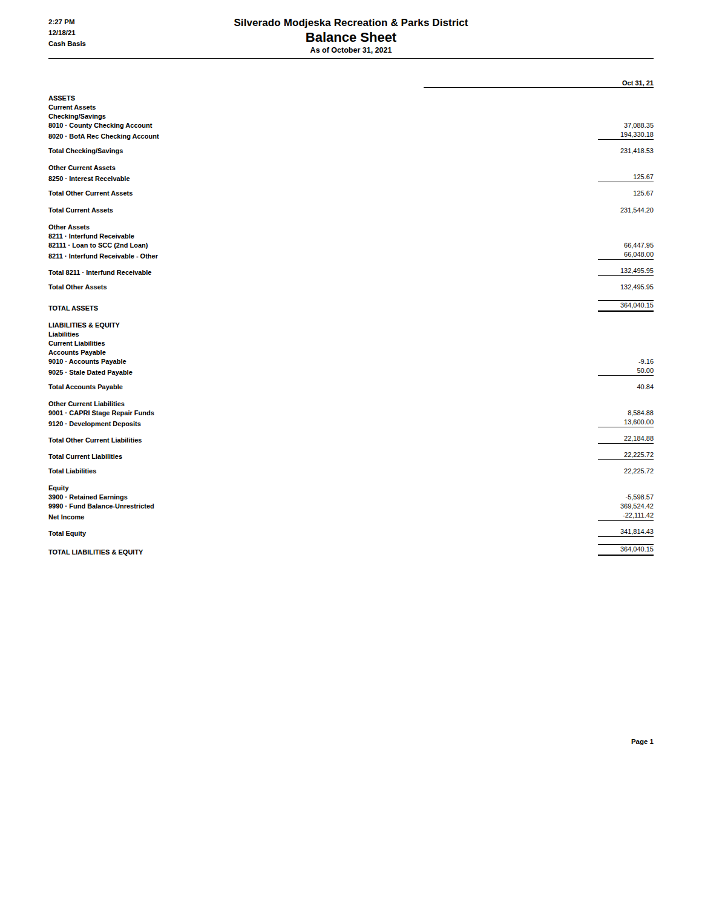2:27 PM
12/18/21
Cash Basis
Silverado Modjeska Recreation & Parks District
Balance Sheet
As of October 31, 2021
| | Oct 31, 21 |
| ASSETS | |
| Current Assets | |
| Checking/Savings | |
| 8010 · County Checking Account | 37,088.35 |
| 8020 · BofA Rec Checking Account | 194,330.18 |
| Total Checking/Savings | 231,418.53 |
| Other Current Assets | |
| 8250 · Interest Receivable | 125.67 |
| Total Other Current Assets | 125.67 |
| Total Current Assets | 231,544.20 |
| Other Assets | |
| 8211 · Interfund Receivable | |
| 82111 · Loan to SCC (2nd Loan) | 66,447.95 |
| 8211 · Interfund Receivable - Other | 66,048.00 |
| Total 8211 · Interfund Receivable | 132,495.95 |
| Total Other Assets | 132,495.95 |
| TOTAL ASSETS | 364,040.15 |
| LIABILITIES & EQUITY | |
| Liabilities | |
| Current Liabilities | |
| Accounts Payable | |
| 9010 · Accounts Payable | -9.16 |
| 9025 · Stale Dated Payable | 50.00 |
| Total Accounts Payable | 40.84 |
| Other Current Liabilities | |
| 9001 · CAPRI Stage Repair Funds | 8,584.88 |
| 9120 · Development Deposits | 13,600.00 |
| Total Other Current Liabilities | 22,184.88 |
| Total Current Liabilities | 22,225.72 |
| Total Liabilities | 22,225.72 |
| Equity | |
| 3900 · Retained Earnings | -5,598.57 |
| 9990 · Fund Balance-Unrestricted | 369,524.42 |
| Net Income | -22,111.42 |
| Total Equity | 341,814.43 |
| TOTAL LIABILITIES & EQUITY | 364,040.15 |
Page 1